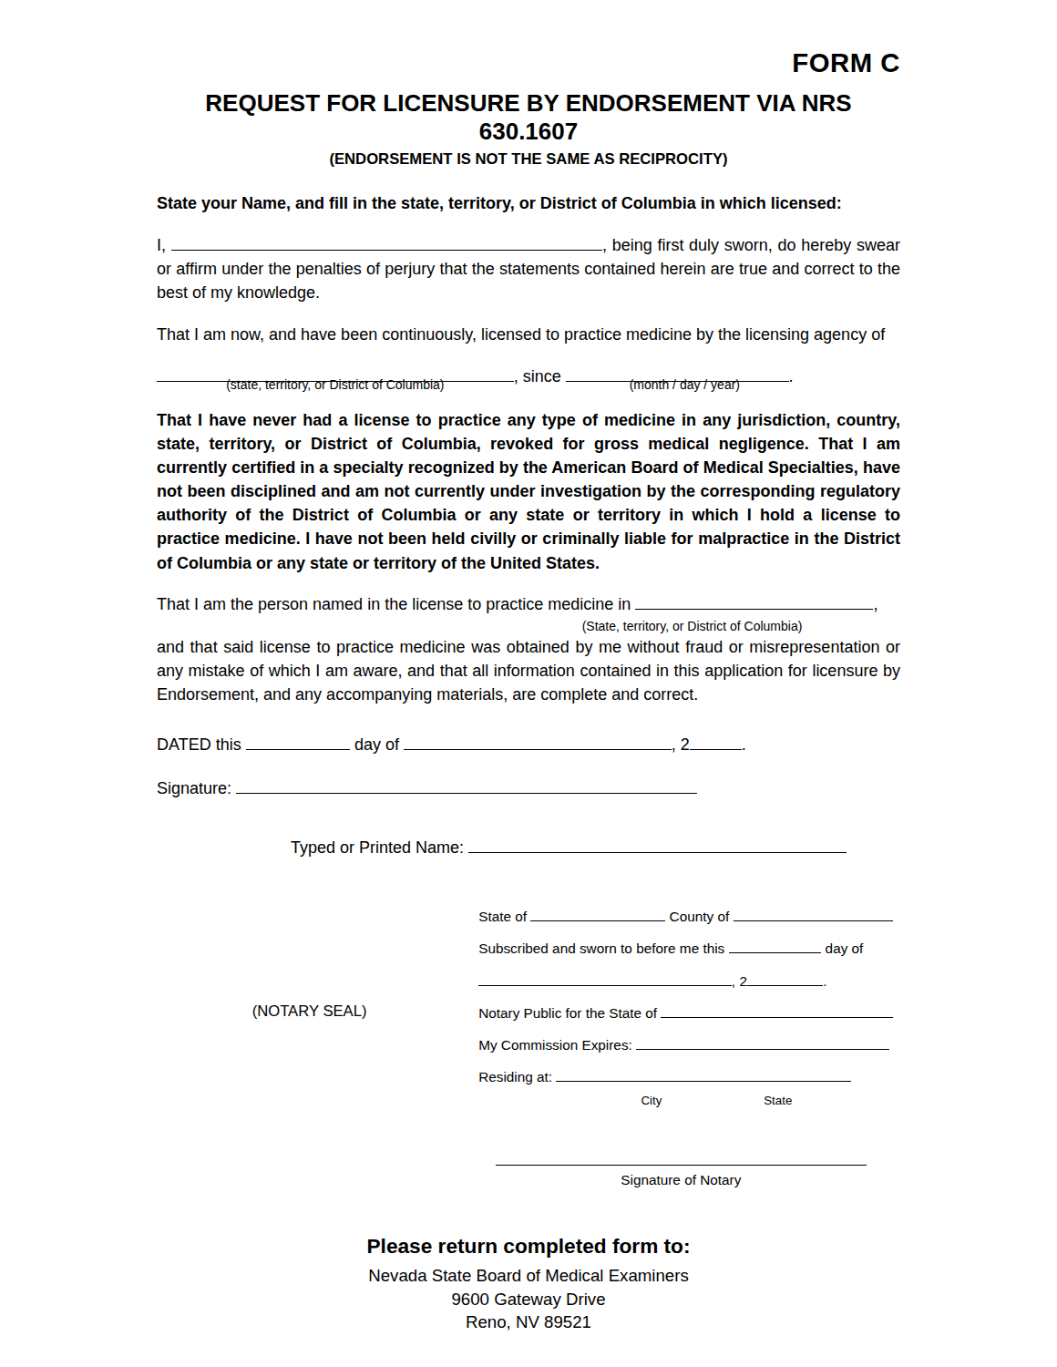FORM C
REQUEST FOR LICENSURE BY ENDORSEMENT VIA NRS 630.1607
(ENDORSEMENT IS NOT THE SAME AS RECIPROCITY)
State your Name, and fill in the state, territory, or District of Columbia in which licensed:
I, , being first duly sworn, do hereby swear or affirm under the penalties of perjury that the statements contained herein are true and correct to the best of my knowledge.
That I am now, and have been continuously, licensed to practice medicine by the licensing agency of
, since .
(state, territory, or District of Columbia)
(month / day / year)
That I have never had a license to practice any type of medicine in any jurisdiction, country, state, territory, or District of Columbia, revoked for gross medical negligence. That I am currently certified in a specialty recognized by the American Board of Medical Specialties, have not been disciplined and am not currently under investigation by the corresponding regulatory authority of the District of Columbia or any state or territory in which I hold a license to practice medicine. I have not been held civilly or criminally liable for malpractice in the District of Columbia or any state or territory of the United States.
That I am the person named in the license to practice medicine in ,
(State, territory, or District of Columbia)
and that said license to practice medicine was obtained by me without fraud or misrepresentation or any mistake of which I am aware, and that all information contained in this application for licensure by Endorsement, and any accompanying materials, are complete and correct.
DATED this day of , 2 .
Signature:
Typed or Printed Name:
(NOTARY SEAL)
State of County of
Subscribed and sworn to before me this day of
, 2 .
Notary Public for the State of
My Commission Expires:
Residing at:
City
State
Signature of Notary
Please return completed form to:
Nevada State Board of Medical Examiners
9600 Gateway Drive
Reno, NV 89521